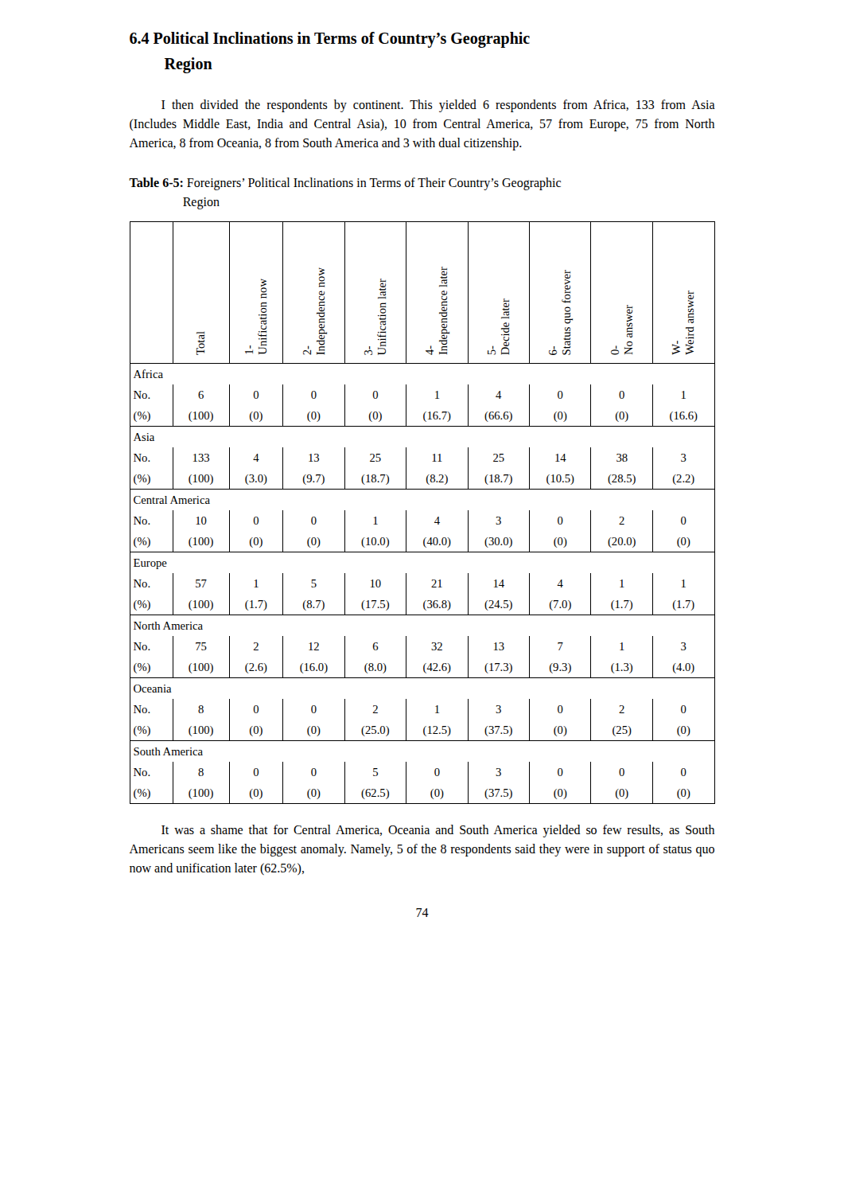6.4 Political Inclinations in Terms of Country’s Geographic Region
I then divided the respondents by continent. This yielded 6 respondents from Africa, 133 from Asia (Includes Middle East, India and Central Asia), 10 from Central America, 57 from Europe, 75 from North America, 8 from Oceania, 8 from South America and 3 with dual citizenship.
Table 6-5: Foreigners’ Political Inclinations in Terms of Their Country’s Geographic Region
| | Total | 1- Unification now | 2- Independence now | 3- Unification later | 4- Independence later | 5- Decide later | 6- Status quo forever | 0- No answer | W- Weird answer |
| --- | --- | --- | --- | --- | --- | --- | --- | --- | --- |
| Africa |
| No. | 6 | 0 | 0 | 0 | 1 | 4 | 0 | 0 | 1 |
| (%) | (100) | (0) | (0) | (0) | (16.7) | (66.6) | (0) | (0) | (16.6) |
| Asia |
| No. | 133 | 4 | 13 | 25 | 11 | 25 | 14 | 38 | 3 |
| (%) | (100) | (3.0) | (9.7) | (18.7) | (8.2) | (18.7) | (10.5) | (28.5) | (2.2) |
| Central America |
| No. | 10 | 0 | 0 | 1 | 4 | 3 | 0 | 2 | 0 |
| (%) | (100) | (0) | (0) | (10.0) | (40.0) | (30.0) | (0) | (20.0) | (0) |
| Europe |
| No. | 57 | 1 | 5 | 10 | 21 | 14 | 4 | 1 | 1 |
| (%) | (100) | (1.7) | (8.7) | (17.5) | (36.8) | (24.5) | (7.0) | (1.7) | (1.7) |
| North America |
| No. | 75 | 2 | 12 | 6 | 32 | 13 | 7 | 1 | 3 |
| (%) | (100) | (2.6) | (16.0) | (8.0) | (42.6) | (17.3) | (9.3) | (1.3) | (4.0) |
| Oceania |
| No. | 8 | 0 | 0 | 2 | 1 | 3 | 0 | 2 | 0 |
| (%) | (100) | (0) | (0) | (25.0) | (12.5) | (37.5) | (0) | (25) | (0) |
| South America |
| No. | 8 | 0 | 0 | 5 | 0 | 3 | 0 | 0 | 0 |
| (%) | (100) | (0) | (0) | (62.5) | (0) | (37.5) | (0) | (0) | (0) |
It was a shame that for Central America, Oceania and South America yielded so few results, as South Americans seem like the biggest anomaly. Namely, 5 of the 8 respondents said they were in support of status quo now and unification later (62.5%),
74